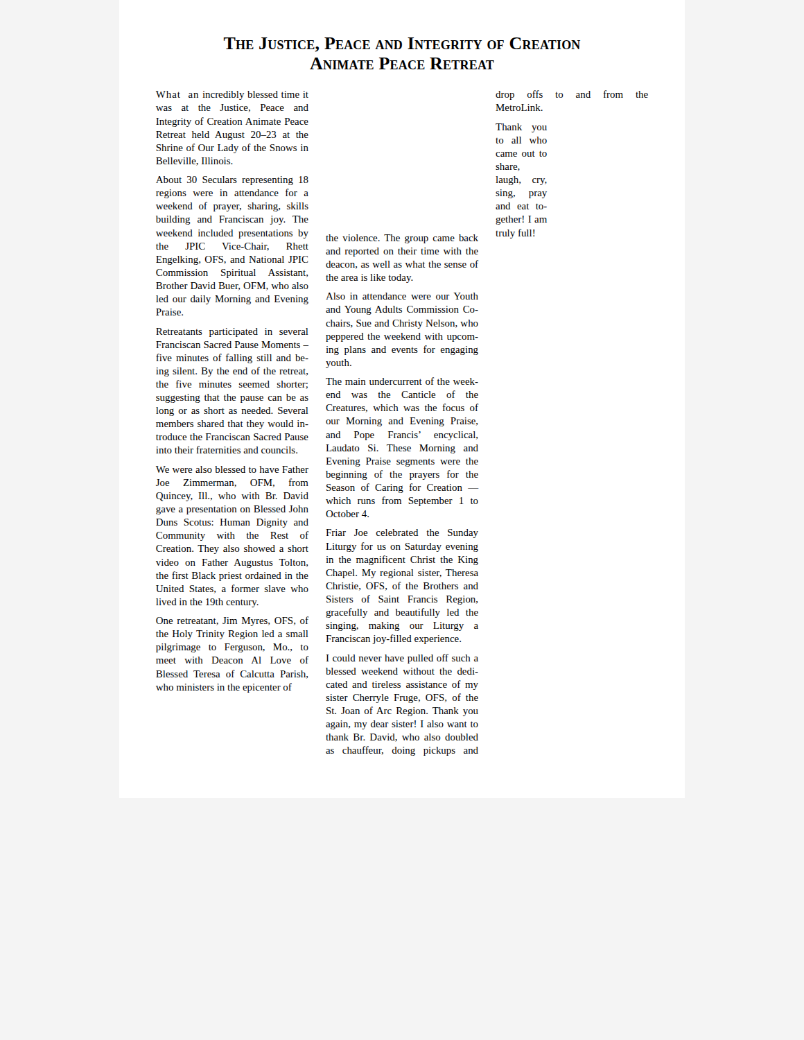The Justice, Peace and Integrity of CreationAnimate Peace Retreat
What an incredibly blessed time it was at the Justice, Peace and Integrity of Creation Animate Peace Retreat held August 20–23 at the Shrine of Our Lady of the Snows in Belleville, Illinois.
About 30 Seculars representing 18 regions were in attendance for a weekend of prayer, sharing, skills building and Franciscan joy. The weekend included presentations by the JPIC Vice-Chair, Rhett Engelking, OFS, and National JPIC Commission Spiritual Assistant, Brother David Buer, OFM, who also led our daily Morning and Evening Praise.
Retreatants participated in several Franciscan Sacred Pause Moments – five minutes of falling still and being silent. By the end of the retreat, the five minutes seemed shorter; suggesting that the pause can be as long or as short as needed. Several members shared that they would introduce the Franciscan Sacred Pause into their fraternities and councils.
We were also blessed to have Father Joe Zimmerman, OFM, from Quincey, Ill., who with Br. David gave a presentation on Blessed John Duns Scotus: Human Dignity and Community with the Rest of Creation. They also showed a short video on Father Augustus Tolton, the first Black priest ordained in the United States, a former slave who lived in the 19th century.
One retreatant, Jim Myres, OFS, of the Holy Trinity Region led a small pilgrimage to Ferguson, Mo., to meet with Deacon Al Love of Blessed Teresa of Calcutta Parish, who ministers in the epicenter of
the violence. The group came back and reported on their time with the deacon, as well as what the sense of the area is like today.
Also in attendance were our Youth and Young Adults Commission Co-chairs, Sue and Christy Nelson, who peppered the weekend with upcoming plans and events for engaging youth.
The main undercurrent of the weekend was the Canticle of the Creatures, which was the focus of our Morning and Evening Praise, and Pope Francis’ encyclical, Laudato Si. These Morning and Evening Praise segments were the beginning of the prayers for the Season of Caring for Creation — which runs from September 1 to October 4.
Friar Joe celebrated the Sunday Liturgy for us on Saturday evening in the magnificent Christ the King Chapel. My regional sister, Theresa Christie, OFS, of the Brothers and Sisters of Saint Francis Region, gracefully and beautifully led the singing, making our Liturgy a Franciscan joy-filled experience.
I could never have pulled off such a blessed weekend without the dedicated and tireless assistance of my sister Cherryle Fruge, OFS, of the St. Joan of Arc Region. Thank you again, my dear sister! I also want to thank Br. David, who also doubled as chauffeur, doing pickups and drop offs to and from the MetroLink.
Thank you to all who came out to share, laugh, cry, sing, pray and eat together! I am truly full!